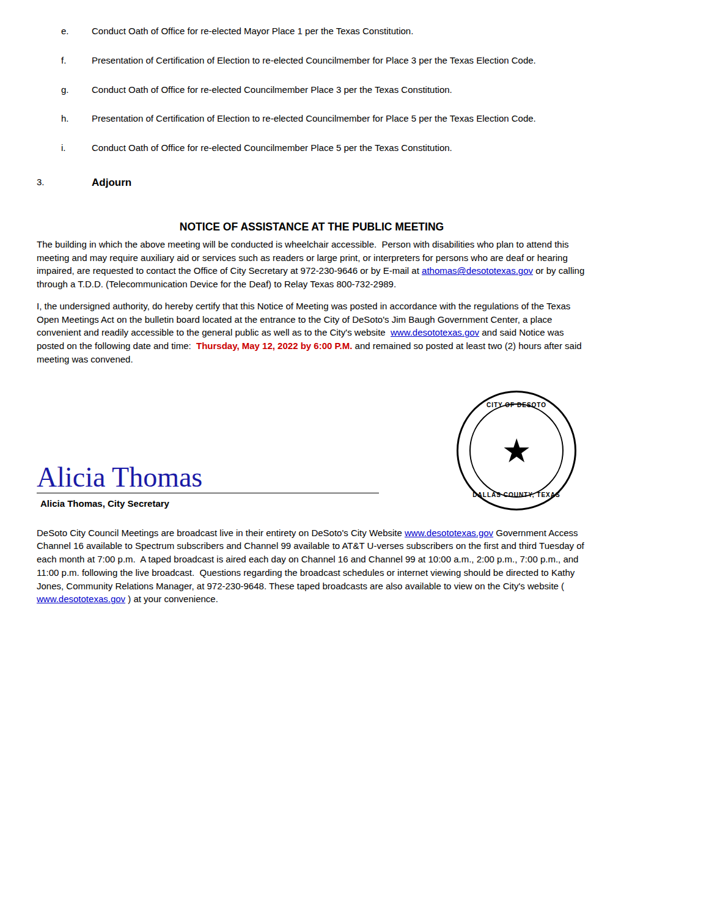e. Conduct Oath of Office for re-elected Mayor Place 1 per the Texas Constitution.
f. Presentation of Certification of Election to re-elected Councilmember for Place 3 per the Texas Election Code.
g. Conduct Oath of Office for re-elected Councilmember Place 3 per the Texas Constitution.
h. Presentation of Certification of Election to re-elected Councilmember for Place 5 per the Texas Election Code.
i. Conduct Oath of Office for re-elected Councilmember Place 5 per the Texas Constitution.
3. Adjourn
NOTICE OF ASSISTANCE AT THE PUBLIC MEETING
The building in which the above meeting will be conducted is wheelchair accessible. Person with disabilities who plan to attend this meeting and may require auxiliary aid or services such as readers or large print, or interpreters for persons who are deaf or hearing impaired, are requested to contact the Office of City Secretary at 972-230-9646 or by E-mail at athomas@desototexas.gov or by calling through a T.D.D. (Telecommunication Device for the Deaf) to Relay Texas 800-732-2989.
I, the undersigned authority, do hereby certify that this Notice of Meeting was posted in accordance with the regulations of the Texas Open Meetings Act on the bulletin board located at the entrance to the City of DeSoto's Jim Baugh Government Center, a place convenient and readily accessible to the general public as well as to the City's website www.desototexas.gov and said Notice was posted on the following date and time: Thursday, May 12, 2022 by 6:00 P.M. and remained so posted at least two (2) hours after said meeting was convened.
Alicia Thomas
Alicia Thomas, City Secretary
CITY OF DESOTO
★
DALLAS COUNTY, TEXAS
DeSoto City Council Meetings are broadcast live in their entirety on DeSoto's City Website www.desototexas.gov Government Access Channel 16 available to Spectrum subscribers and Channel 99 available to AT&T U-verses subscribers on the first and third Tuesday of each month at 7:00 p.m. A taped broadcast is aired each day on Channel 16 and Channel 99 at 10:00 a.m., 2:00 p.m., 7:00 p.m., and 11:00 p.m. following the live broadcast. Questions regarding the broadcast schedules or internet viewing should be directed to Kathy Jones, Community Relations Manager, at 972-230-9648. These taped broadcasts are also available to view on the City's website ( www.desototexas.gov ) at your convenience.